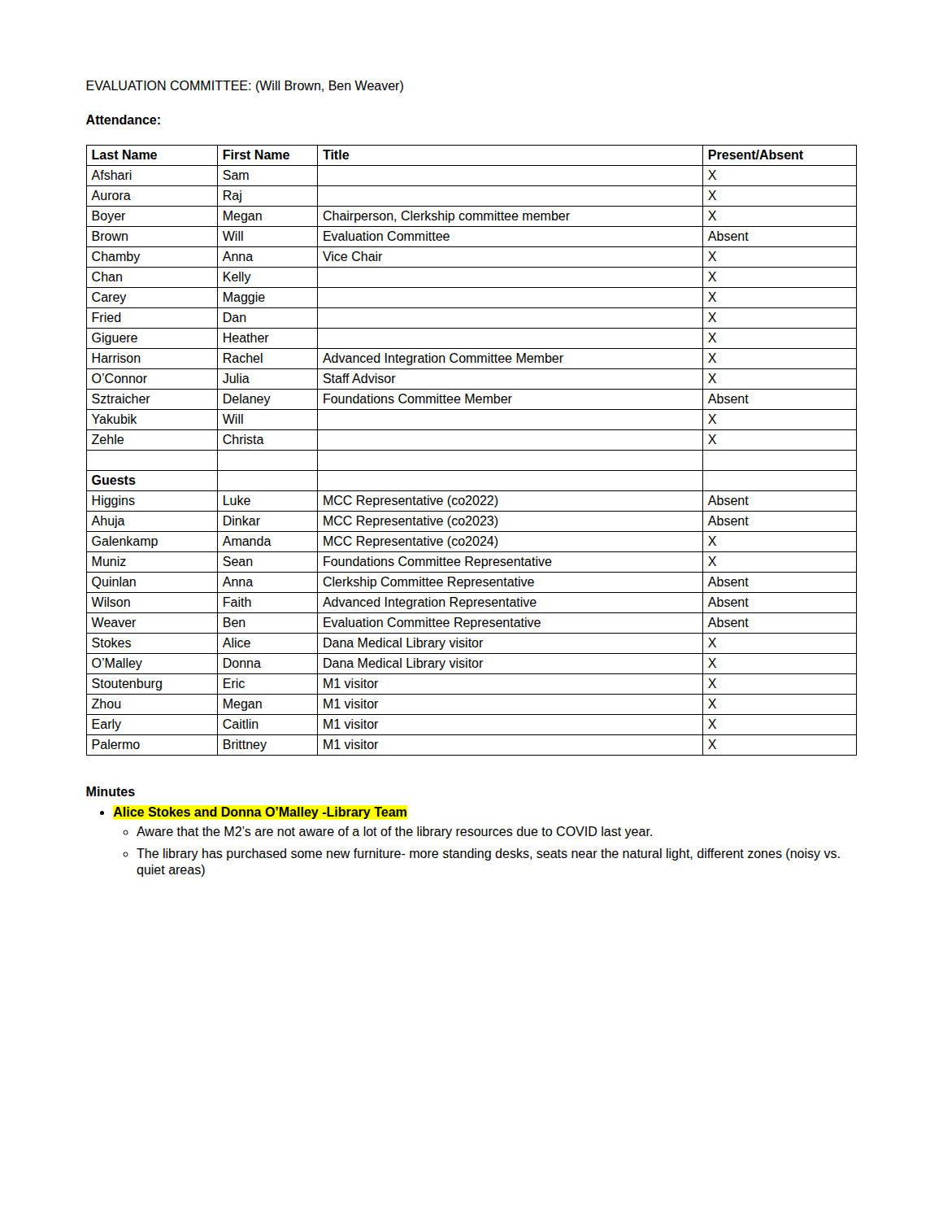EVALUATION COMMITTEE: (Will Brown, Ben Weaver)
Attendance:
| Last Name | First Name | Title | Present/Absent |
| --- | --- | --- | --- |
| Afshari | Sam | | X |
| Aurora | Raj | | X |
| Boyer | Megan | Chairperson, Clerkship committee member | X |
| Brown | Will | Evaluation Committee | Absent |
| Chamby | Anna | Vice Chair | X |
| Chan | Kelly | | X |
| Carey | Maggie | | X |
| Fried | Dan | | X |
| Giguere | Heather | | X |
| Harrison | Rachel | Advanced Integration Committee Member | X |
| O’Connor | Julia | Staff Advisor | X |
| Sztraicher | Delaney | Foundations Committee Member | Absent |
| Yakubik | Will | | X |
| Zehle | Christa | | X |
| Guests | | | |
| Higgins | Luke | MCC Representative (co2022) | Absent |
| Ahuja | Dinkar | MCC Representative (co2023) | Absent |
| Galenkamp | Amanda | MCC Representative (co2024) | X |
| Muniz | Sean | Foundations Committee Representative | X |
| Quinlan | Anna | Clerkship Committee Representative | Absent |
| Wilson | Faith | Advanced Integration Representative | Absent |
| Weaver | Ben | Evaluation Committee Representative | Absent |
| Stokes | Alice | Dana Medical Library visitor | X |
| O’Malley | Donna | Dana Medical Library visitor | X |
| Stoutenburg | Eric | M1 visitor | X |
| Zhou | Megan | M1 visitor | X |
| Early | Caitlin | M1 visitor | X |
| Palermo | Brittney | M1 visitor | X |
Minutes
Alice Stokes and Donna O’Malley -Library Team
Aware that the M2’s are not aware of a lot of the library resources due to COVID last year.
The library has purchased some new furniture- more standing desks, seats near the natural light, different zones (noisy vs. quiet areas)